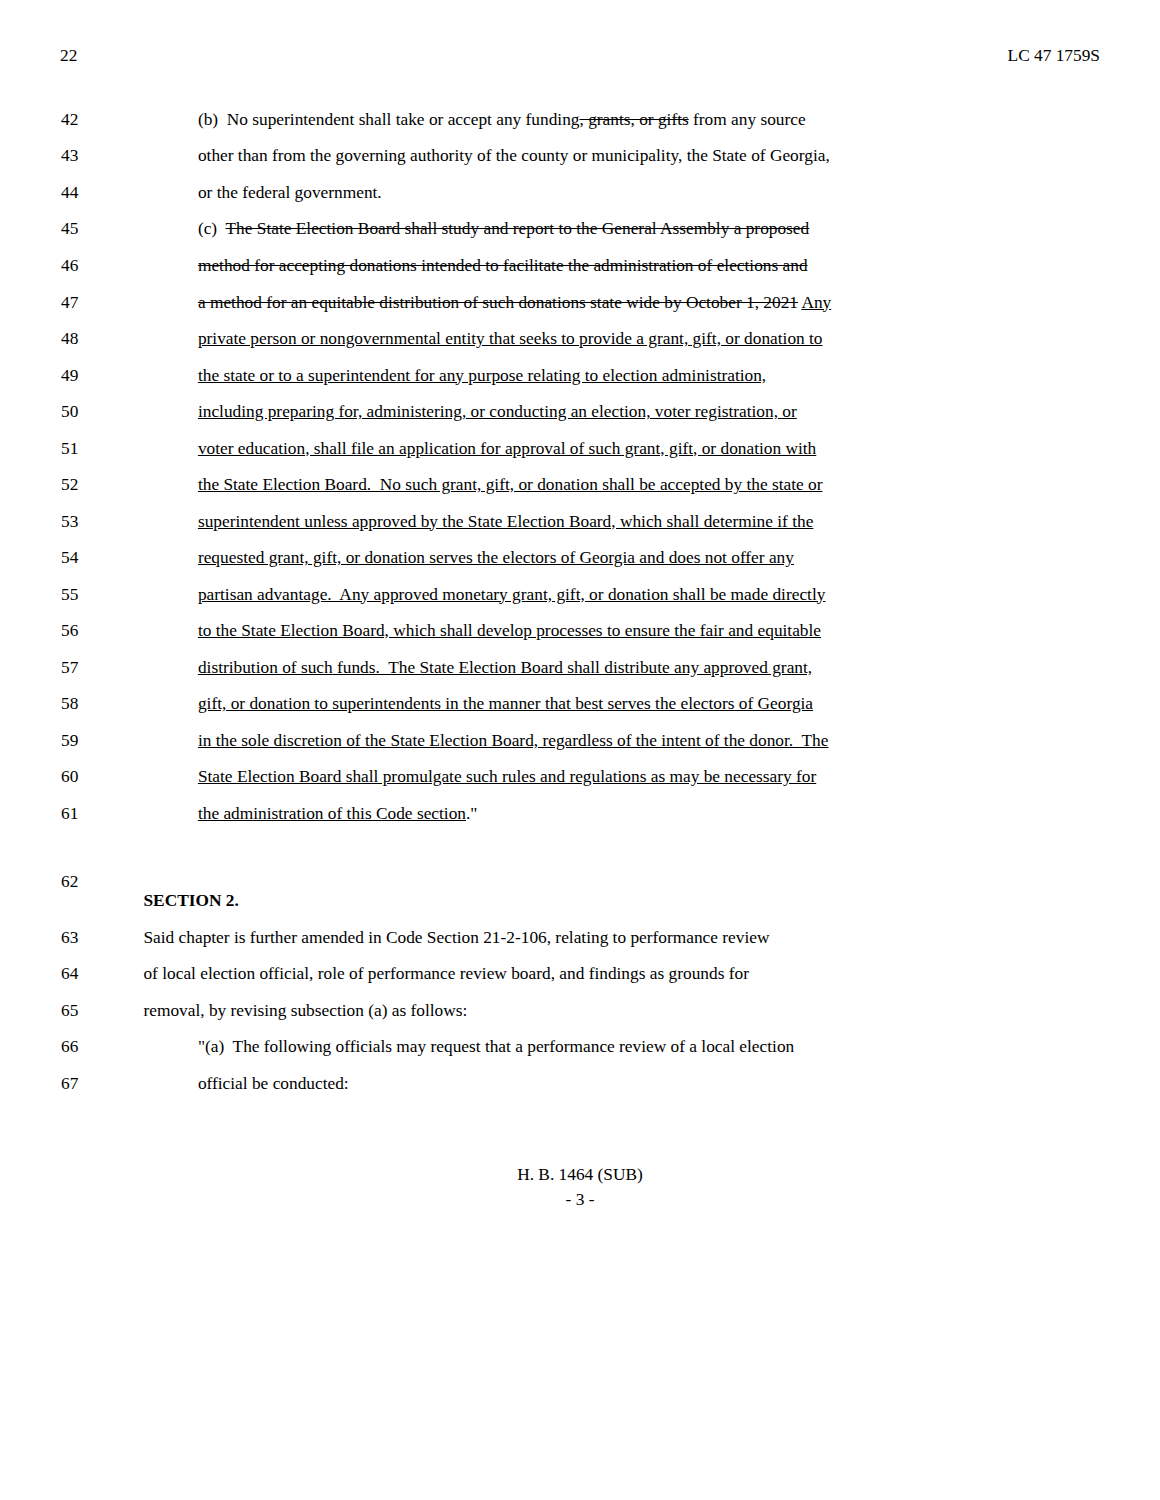22 LC 47 1759S
| 42 | (b) No superintendent shall take or accept any funding , grants, or gifts from any source |
| 43 | other than from the governing authority of the county or municipality, the State of Georgia, |
| 44 | or the federal government. |
| 45 | (c) The State Election Board shall study and report to the General Assembly a proposed |
| 46 | method for accepting donations intended to facilitate the administration of elections and |
| 47 | a method for an equitable distribution of such donations state wide by October 1, 2021 Any |
| 48 | private person or nongovernmental entity that seeks to provide a grant, gift, or donation to |
| 49 | the state or to a superintendent for any purpose relating to election administration, |
| 50 | including preparing for, administering, or conducting an election, voter registration, or |
| 51 | voter education, shall file an application for approval of such grant, gift, or donation with |
| 52 | the State Election Board. No such grant, gift, or donation shall be accepted by the state or |
| 53 | superintendent unless approved by the State Election Board, which shall determine if the |
| 54 | requested grant, gift, or donation serves the electors of Georgia and does not offer any |
| 55 | partisan advantage. Any approved monetary grant, gift, or donation shall be made directly |
| 56 | to the State Election Board, which shall develop processes to ensure the fair and equitable |
| 57 | distribution of such funds. The State Election Board shall distribute any approved grant, |
| 58 | gift, or donation to superintendents in the manner that best serves the electors of Georgia |
| 59 | in the sole discretion of the State Election Board, regardless of the intent of the donor. The |
| 60 | State Election Board shall promulgate such rules and regulations as may be necessary for |
| 61 | the administration of this Code section ." |
| 62 | SECTION 2. |
| 63 | Said chapter is further amended in Code Section 21-2-106, relating to performance review |
| 64 | of local election official, role of performance review board, and findings as grounds for |
| 65 | removal, by revising subsection (a) as follows: |
| 66 | "(a) The following officials may request that a performance review of a local election |
| 67 | official be conducted: |
H. B. 1464 (SUB)
- 3 -